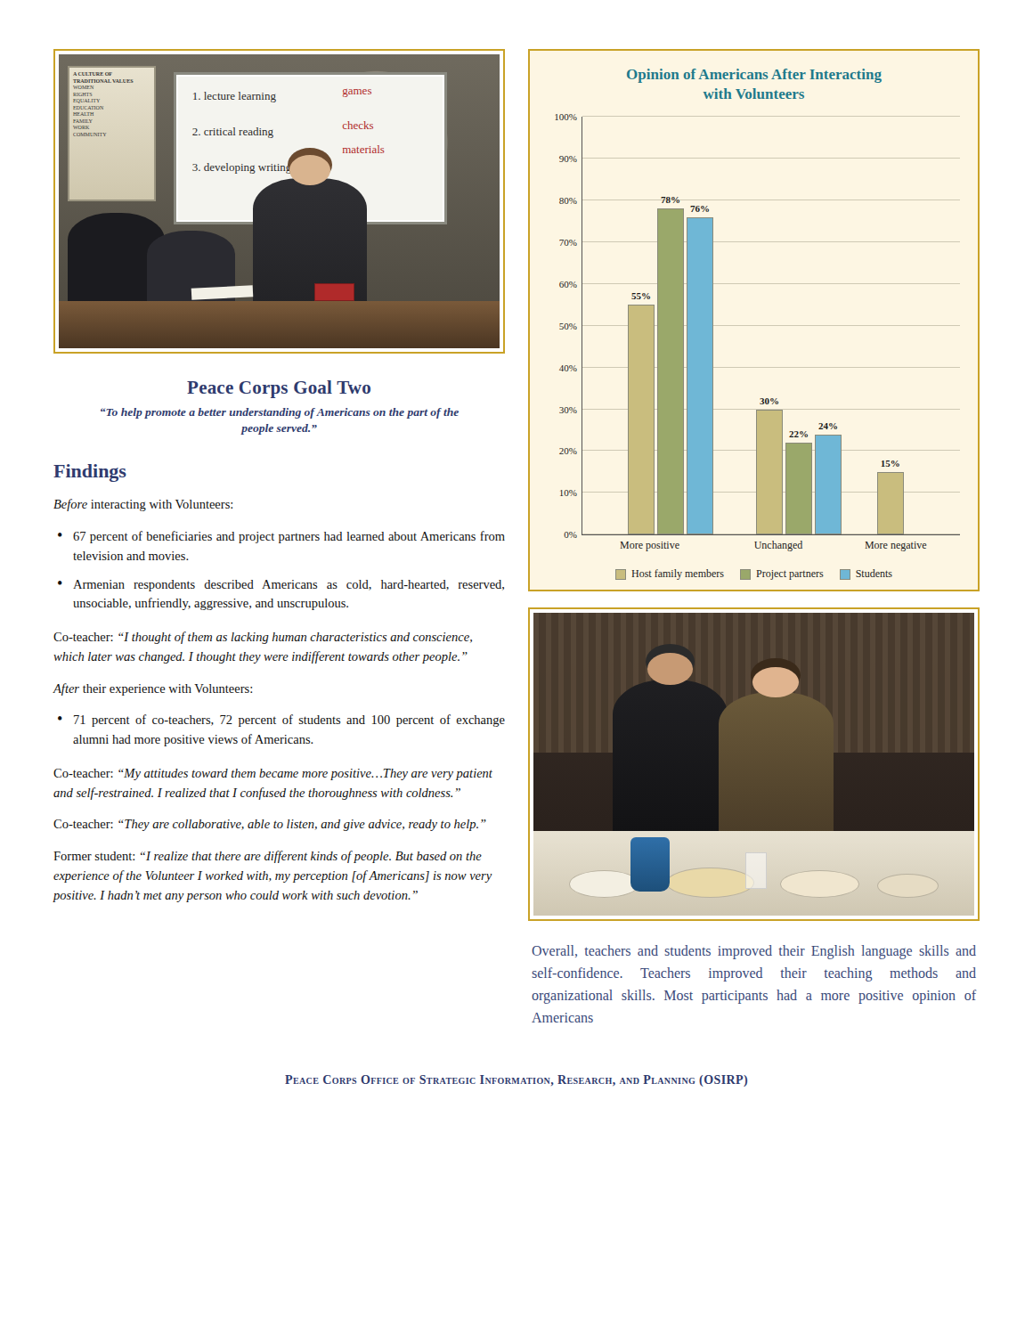A CULTURE OF TRADITIONAL VALUES
WOMEN
RIGHTS
EQUALITY
EDUCATION
HEALTH
FAMILY
WORK
COMMUNITY
1. lecture learning
games
2. critical reading
checks
materials
3. developing writing
Peace Corps Goal Two
“To help promote a better understanding of Americans on the part of the people served.”
Findings
Before interacting with Volunteers:
67 percent of beneficiaries and project partners had learned about Americans from television and movies.
Armenian respondents described Americans as cold, hard-hearted, reserved, unsociable, unfriendly, aggressive, and unscrupulous.
Co-teacher: “I thought of them as lacking human characteristics and conscience, which later was changed. I thought they were indifferent towards other people.”
After their experience with Volunteers:
71 percent of co-teachers, 72 percent of students and 100 percent of exchange alumni had more positive views of Americans.
Co-teacher: “My attitudes toward them became more positive…They are very patient and self-restrained. I realized that I confused the thoroughness with coldness.”
Co-teacher: “They are collaborative, able to listen, and give advice, ready to help.”
Former student: “I realize that there are different kinds of people. But based on the experience of the Volunteer I worked with, my perception [of Americans] is now very positive. I hadn’t met any person who could work with such devotion.”
Opinion of Americans After Interacting
with Volunteers
100%
90%
80%
70%
60%
50%
40%
30%
20%
10%
0%
55%
78%
76%
30%
22%
24%
15%
More positive Unchanged More negative
Host family members
Project partners
Students
Overall, teachers and students improved their English language skills and self-confidence. Teachers improved their teaching methods and organizational skills. Most participants had a more positive opinion of Americans
Peace Corps Office of Strategic Information, Research, and Planning (OSIRP)